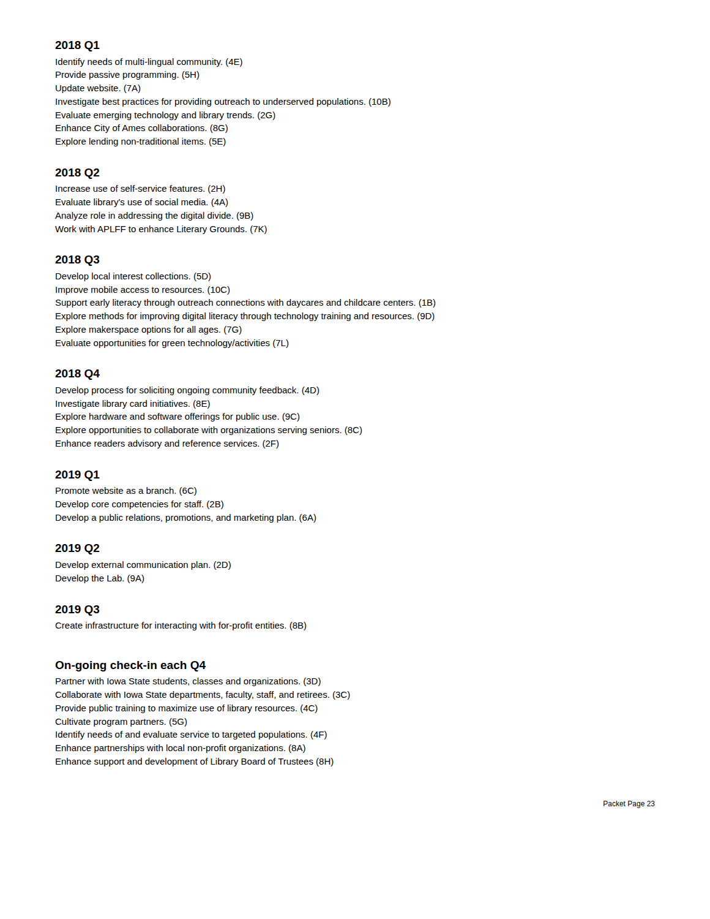2018 Q1
Identify needs of multi-lingual community. (4E)
Provide passive programming. (5H)
Update website. (7A)
Investigate best practices for providing outreach to underserved populations. (10B)
Evaluate emerging technology and library trends. (2G)
Enhance City of Ames collaborations. (8G)
Explore lending non-traditional items. (5E)
2018 Q2
Increase use of self-service features. (2H)
Evaluate library's use of social media. (4A)
Analyze role in addressing the digital divide. (9B)
Work with APLFF to enhance Literary Grounds. (7K)
2018 Q3
Develop local interest collections. (5D)
Improve mobile access to resources. (10C)
Support early literacy through outreach connections with daycares and childcare centers. (1B)
Explore methods for improving digital literacy through technology training and resources. (9D)
Explore makerspace options for all ages. (7G)
Evaluate opportunities for green technology/activities (7L)
2018 Q4
Develop process for soliciting ongoing community feedback. (4D)
Investigate library card initiatives. (8E)
Explore hardware and software offerings for public use. (9C)
Explore opportunities to collaborate with organizations serving seniors. (8C)
Enhance readers advisory and reference services. (2F)
2019 Q1
Promote website as a branch. (6C)
Develop core competencies for staff. (2B)
Develop a public relations, promotions, and marketing plan. (6A)
2019 Q2
Develop external communication plan. (2D)
Develop the Lab. (9A)
2019 Q3
Create infrastructure for interacting with for-profit entities. (8B)
On-going check-in each Q4
Partner with Iowa State students, classes and organizations. (3D)
Collaborate with Iowa State departments, faculty, staff, and retirees. (3C)
Provide public training to maximize use of library resources. (4C)
Cultivate program partners. (5G)
Identify needs of and evaluate service to targeted populations. (4F)
Enhance partnerships with local non-profit organizations. (8A)
Enhance support and development of Library Board of Trustees (8H)
Packet Page 23